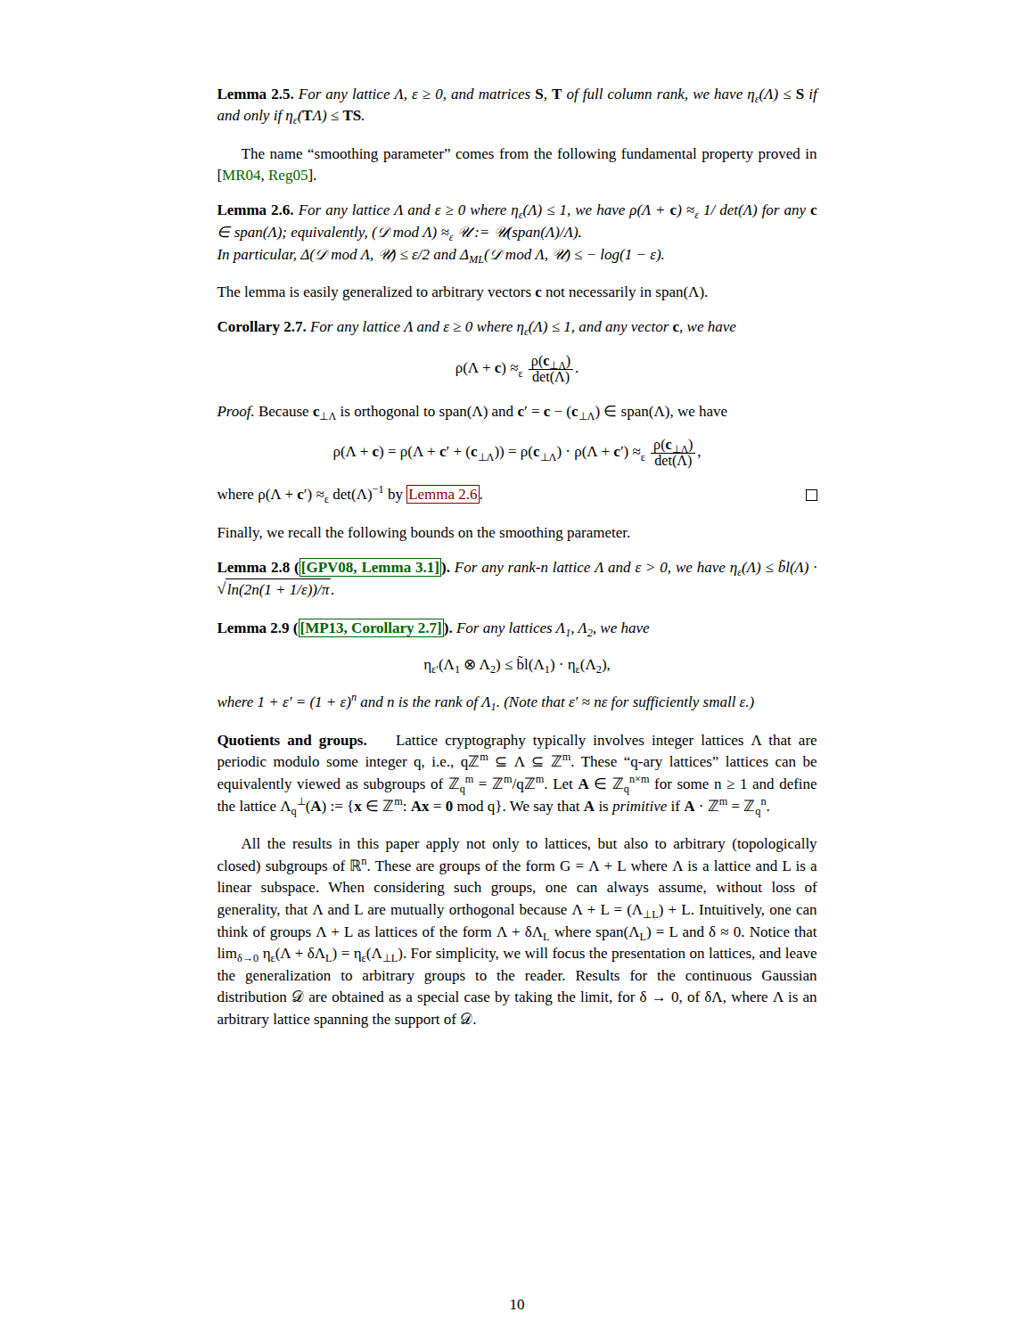Lemma 2.5. For any lattice Λ, ε ≥ 0, and matrices S, T of full column rank, we have ηε(Λ) ≤ S if and only if ηε(TΛ) ≤ TS.
The name “smoothing parameter” comes from the following fundamental property proved in [MR04, Reg05].
Lemma 2.6. For any lattice Λ and ε ≥ 0 where ηε(Λ) ≤ 1, we have ρ(Λ + c) ≈ε 1/ det(Λ) for any c ∈ span(Λ); equivalently, (𝒟 mod Λ) ≈ε 𝒰 := 𝒰(span(Λ)/Λ).
In particular, Δ(𝒟 mod Λ, 𝒰) ≤ ε/2 and ΔML(𝒟 mod Λ, 𝒰) ≤ − log(1 − ε).
The lemma is easily generalized to arbitrary vectors c not necessarily in span(Λ).
Corollary 2.7. For any lattice Λ and ε ≥ 0 where ηε(Λ) ≤ 1, and any vector c, we have ρ(Λ + c) ≈ε ρ(c⊥Λ) det(Λ) .
Proof. Because c⊥Λ is orthogonal to span(Λ) and c′ = c − (c⊥Λ) ∈ span(Λ), we have ρ(Λ + c) = ρ(Λ + c′ + (c⊥Λ)) = ρ(c⊥Λ) · ρ(Λ + c′) ≈ε ρ(c⊥Λ) det(Λ) , where ρ(Λ + c′) ≈ε det(Λ)−1 by Lemma 2.6.
Finally, we recall the following bounds on the smoothing parameter.
Lemma 2.8 ([GPV08, Lemma 3.1]). For any rank-n lattice Λ and ε > 0, we have ηε(Λ) ≤ b̃l(Λ) · ln(2n(1 + 1/ε))/π.
Lemma 2.9 ([MP13, Corollary 2.7]). For any lattices Λ1, Λ2, we have ηε′(Λ1 ⊗ Λ2) ≤ b̃l(Λ1) · ηε(Λ2), where 1 + ε′ = (1 + ε)n and n is the rank of Λ1. (Note that ε′ ≈ nε for sufficiently small ε.)
Quotients and groups. Lattice cryptography typically involves integer lattices Λ that are periodic modulo some integer q, i.e., qℤm ⊆ Λ ⊆ ℤm. These “q-ary lattices” lattices can be equivalently viewed as subgroups of ℤqm = ℤm/qℤm. Let A ∈ ℤqn×m for some n ≥ 1 and define the lattice Λq⊥(A) := {x ∈ ℤm: Ax = 0 mod q}. We say that A is primitive if A · ℤm = ℤqn.
All the results in this paper apply not only to lattices, but also to arbitrary (topologically closed) subgroups of ℝn. These are groups of the form G = Λ + L where Λ is a lattice and L is a linear subspace. When considering such groups, one can always assume, without loss of generality, that Λ and L are mutually orthogonal because Λ + L = (Λ⊥L) + L. Intuitively, one can think of groups Λ + L as lattices of the form Λ + δΛL where span(ΛL) = L and δ ≈ 0. Notice that limδ→0 ηε(Λ + δΛL) = ηε(Λ⊥L). For simplicity, we will focus the presentation on lattices, and leave the generalization to arbitrary groups to the reader. Results for the continuous Gaussian distribution 𝒟 are obtained as a special case by taking the limit, for δ → 0, of δΛ, where Λ is an arbitrary lattice spanning the support of 𝒟.
10